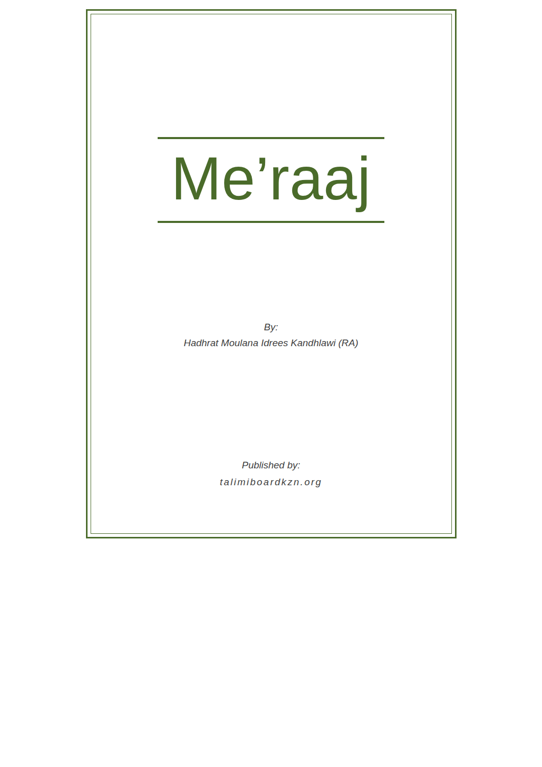Me’raaj
By:
Hadhrat Moulana Idrees Kandhlawi (RA)
Published by:
talimiboardkzn.org